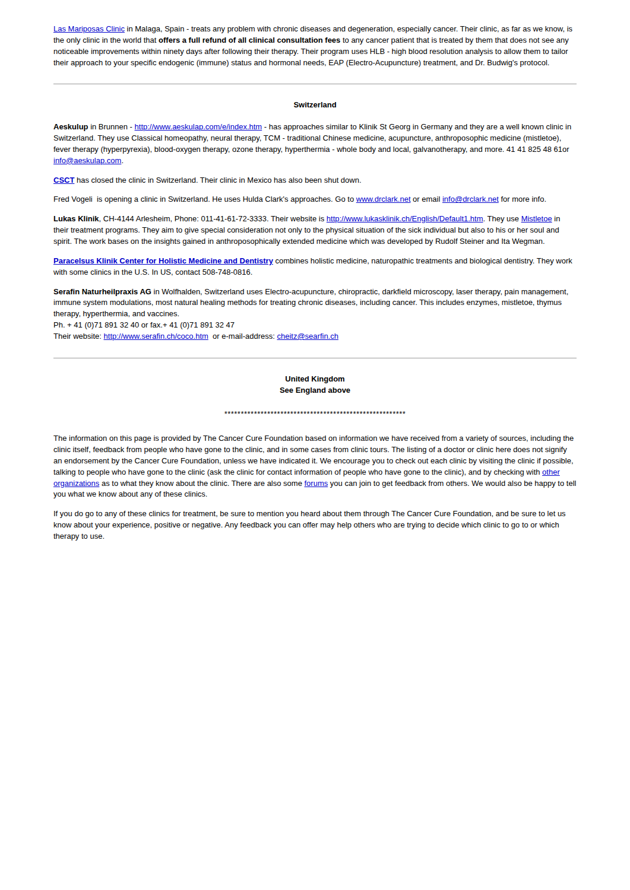Las Mariposas Clinic in Malaga, Spain - treats any problem with chronic diseases and degeneration, especially cancer. Their clinic, as far as we know, is the only clinic in the world that offers a full refund of all clinical consultation fees to any cancer patient that is treated by them that does not see any noticeable improvements within ninety days after following their therapy. Their program uses HLB - high blood resolution analysis to allow them to tailor their approach to your specific endogenic (immune) status and hormonal needs, EAP (Electro-Acupuncture) treatment, and Dr. Budwig's protocol.
Switzerland
Aeskulup in Brunnen - http://www.aeskulap.com/e/index.htm - has approaches similar to Klinik St Georg in Germany and they are a well known clinic in Switzerland. They use Classical homeopathy, neural therapy, TCM - traditional Chinese medicine, acupuncture, anthroposophic medicine (mistletoe), fever therapy (hyperpyrexia), blood-oxygen therapy, ozone therapy, hyperthermia - whole body and local, galvanotherapy, and more. 41 41 825 48 61or info@aeskulap.com.
CSCT has closed the clinic in Switzerland. Their clinic in Mexico has also been shut down.
Fred Vogeli is opening a clinic in Switzerland. He uses Hulda Clark's approaches. Go to www.drclark.net or email info@drclark.net for more info.
Lukas Klinik, CH-4144 Arlesheim, Phone: 011-41-61-72-3333. Their website is http://www.lukasklinik.ch/English/Default1.htm. They use Mistletoe in their treatment programs. They aim to give special consideration not only to the physical situation of the sick individual but also to his or her soul and spirit. The work bases on the insights gained in anthroposophically extended medicine which was developed by Rudolf Steiner and Ita Wegman.
Paracelsus Klinik Center for Holistic Medicine and Dentistry combines holistic medicine, naturopathic treatments and biological dentistry. They work with some clinics in the U.S. In US, contact 508-748-0816.
Serafin Naturheilpraxis AG in Wolfhalden, Switzerland uses Electro-acupuncture, chiropractic, darkfield microscopy, laser therapy, pain management, immune system modulations, most natural healing methods for treating chronic diseases, including cancer. This includes enzymes, mistletoe, thymus therapy, hyperthermia, and vaccines.
Ph. + 41 (0)71 891 32 40 or fax.+ 41 (0)71 891 32 47
Their website: http://www.serafin.ch/coco.htm or e-mail-address: cheitz@searfin.ch
United Kingdom
See England above
*******************************************************
The information on this page is provided by The Cancer Cure Foundation based on information we have received from a variety of sources, including the clinic itself, feedback from people who have gone to the clinic, and in some cases from clinic tours. The listing of a doctor or clinic here does not signify an endorsement by the Cancer Cure Foundation, unless we have indicated it. We encourage you to check out each clinic by visiting the clinic if possible, talking to people who have gone to the clinic (ask the clinic for contact information of people who have gone to the clinic), and by checking with other organizations as to what they know about the clinic. There are also some forums you can join to get feedback from others. We would also be happy to tell you what we know about any of these clinics.
If you do go to any of these clinics for treatment, be sure to mention you heard about them through The Cancer Cure Foundation, and be sure to let us know about your experience, positive or negative. Any feedback you can offer may help others who are trying to decide which clinic to go to or which therapy to use.